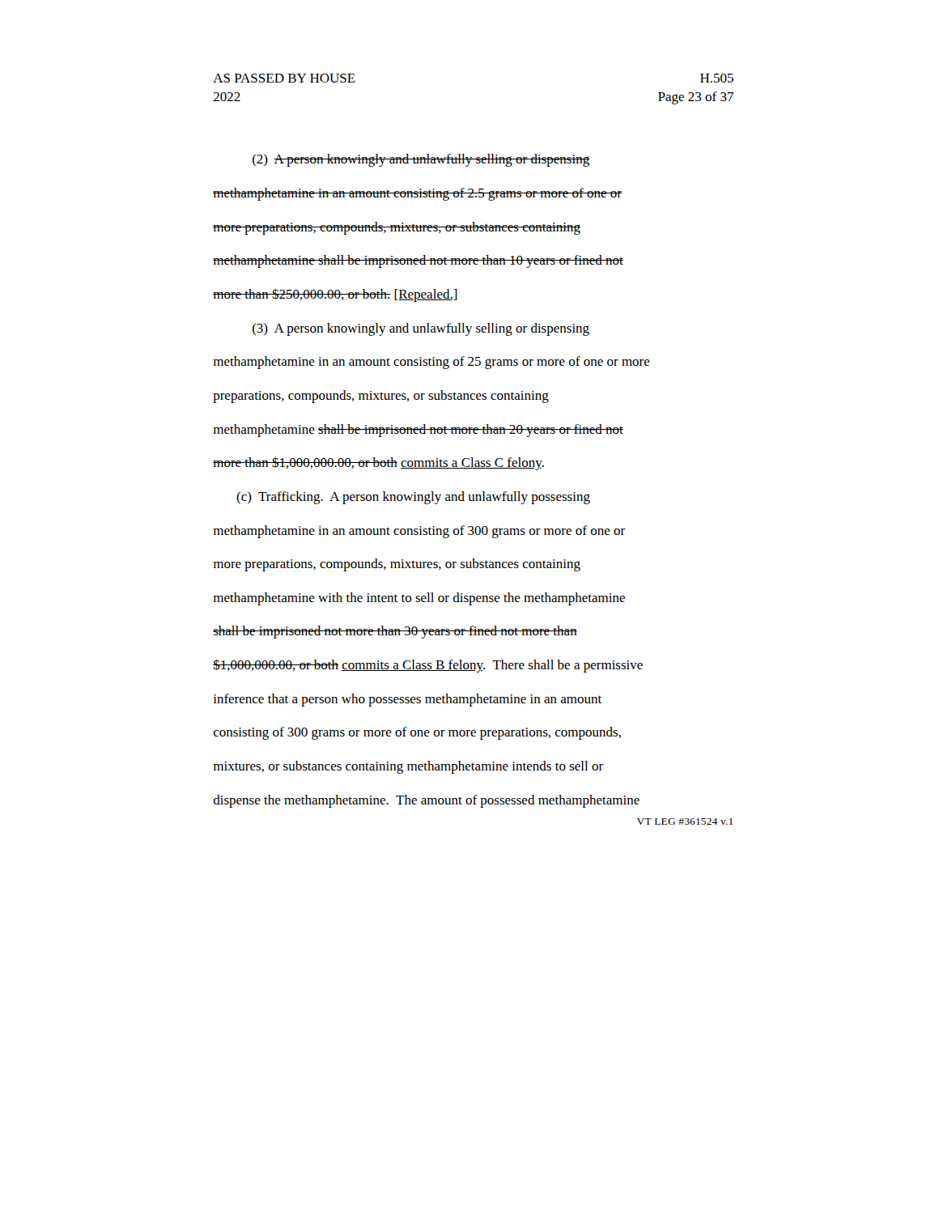| AS PASSED BY HOUSE | H.505 |
| 2022 | Page 23 of 37 |
(2) A person knowingly and unlawfully selling or dispensing
methamphetamine in an amount consisting of 2.5 grams or more of one or
more preparations, compounds, mixtures, or substances containing
methamphetamine shall be imprisoned not more than 10 years or fined not
more than $250,000.00, or both. [Repealed.]
(3) A person knowingly and unlawfully selling or dispensing
methamphetamine in an amount consisting of 25 grams or more of one or more
preparations, compounds, mixtures, or substances containing
methamphetamine shall be imprisoned not more than 20 years or fined not
more than $1,000,000.00, or both commits a Class C felony.
(c) Trafficking. A person knowingly and unlawfully possessing
methamphetamine in an amount consisting of 300 grams or more of one or
more preparations, compounds, mixtures, or substances containing
methamphetamine with the intent to sell or dispense the methamphetamine
shall be imprisoned not more than 30 years or fined not more than
$1,000,000.00, or both commits a Class B felony. There shall be a permissive
inference that a person who possesses methamphetamine in an amount
consisting of 300 grams or more of one or more preparations, compounds,
mixtures, or substances containing methamphetamine intends to sell or
dispense the methamphetamine. The amount of possessed methamphetamine
VT LEG #361524 v.1